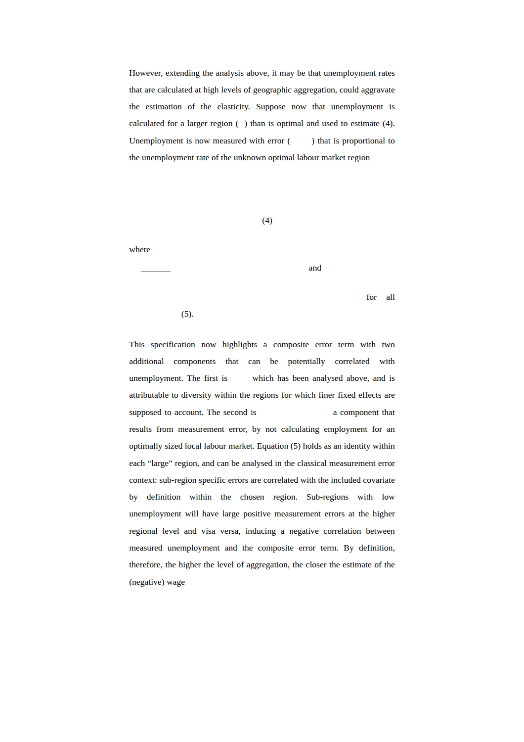However, extending the analysis above, it may be that unemployment rates that are calculated at high levels of geographic aggregation, could aggravate the estimation of the elasticity. Suppose now that unemployment is calculated for a larger region ( ) than is optimal and used to estimate (4). Unemployment is now measured with error ( ) that is proportional to the unemployment rate of the unknown optimal labour market region
(4)
where
and
for all
(5).
This specification now highlights a composite error term with two additional components that can be potentially correlated with unemployment. The first is which has been analysed above, and is attributable to diversity within the regions for which finer fixed effects are supposed to account. The second is a component that results from measurement error, by not calculating employment for an optimally sized local labour market. Equation (5) holds as an identity within each “large” region, and can be analysed in the classical measurement error context: sub-region specific errors are correlated with the included covariate by definition within the chosen region. Sub-regions with low unemployment will have large positive measurement errors at the higher regional level and visa versa, inducing a negative correlation between measured unemployment and the composite error term. By definition, therefore, the higher the level of aggregation, the closer the estimate of the (negative) wage